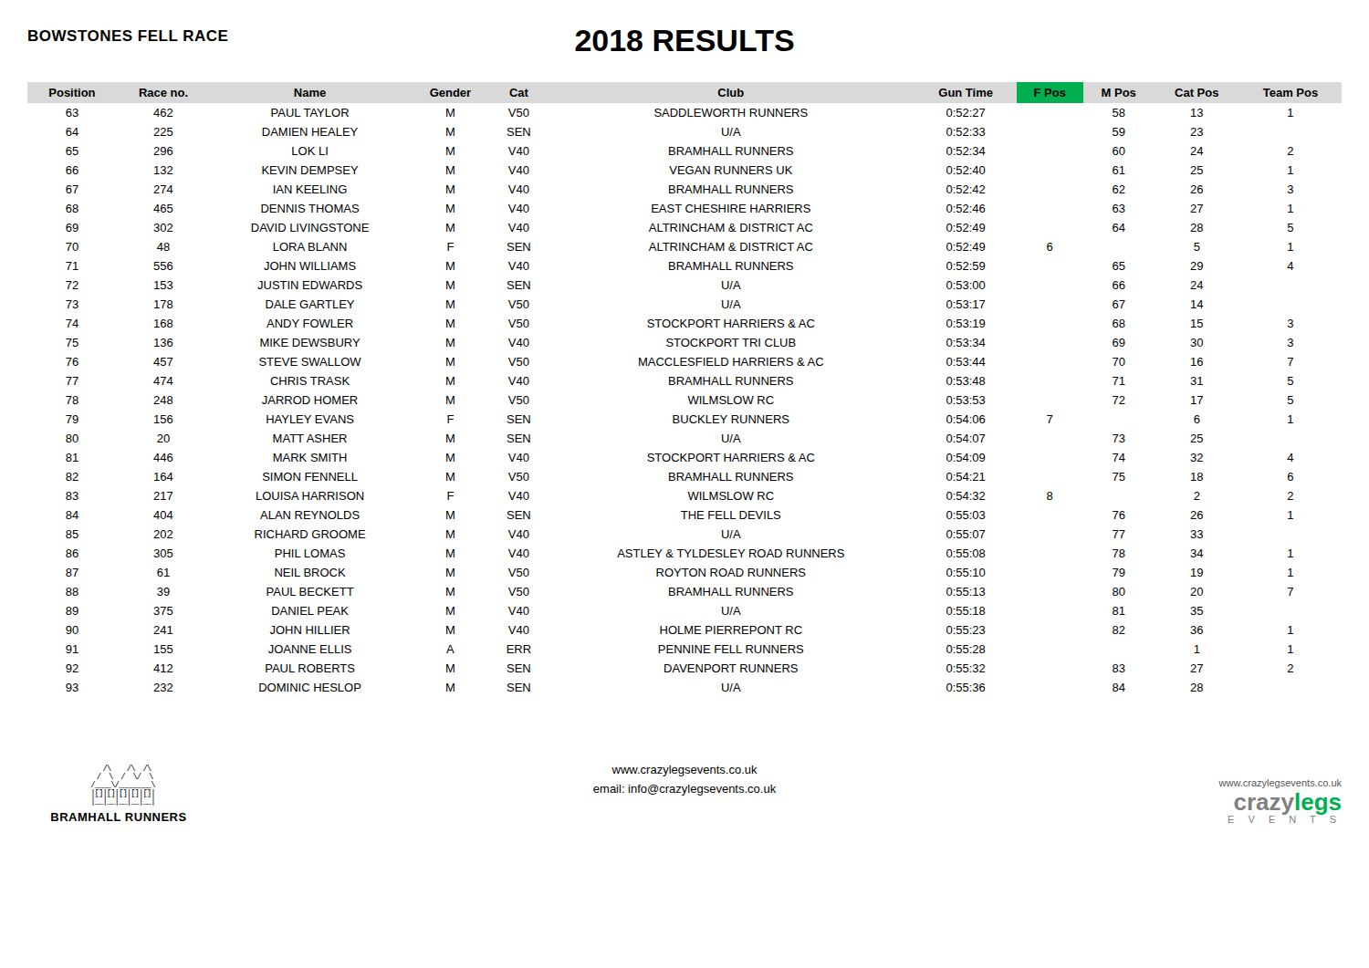BOWSTONES FELL RACE
2018 RESULTS
| Position | Race no. | Name | Gender | Cat | Club | Gun Time | F Pos | M Pos | Cat Pos | Team Pos |
| --- | --- | --- | --- | --- | --- | --- | --- | --- | --- | --- |
| 63 | 462 | PAUL TAYLOR | M | V50 | SADDLEWORTH RUNNERS | 0:52:27 | | 58 | 13 | 1 |
| 64 | 225 | DAMIEN HEALEY | M | SEN | U/A | 0:52:33 | | 59 | 23 | |
| 65 | 296 | LOK LI | M | V40 | BRAMHALL RUNNERS | 0:52:34 | | 60 | 24 | 2 |
| 66 | 132 | KEVIN DEMPSEY | M | V40 | VEGAN RUNNERS UK | 0:52:40 | | 61 | 25 | 1 |
| 67 | 274 | IAN KEELING | M | V40 | BRAMHALL RUNNERS | 0:52:42 | | 62 | 26 | 3 |
| 68 | 465 | DENNIS THOMAS | M | V40 | EAST CHESHIRE HARRIERS | 0:52:46 | | 63 | 27 | 1 |
| 69 | 302 | DAVID LIVINGSTONE | M | V40 | ALTRINCHAM & DISTRICT AC | 0:52:49 | | 64 | 28 | 5 |
| 70 | 48 | LORA BLANN | F | SEN | ALTRINCHAM & DISTRICT AC | 0:52:49 | 6 | | 5 | 1 |
| 71 | 556 | JOHN WILLIAMS | M | V40 | BRAMHALL RUNNERS | 0:52:59 | | 65 | 29 | 4 |
| 72 | 153 | JUSTIN EDWARDS | M | SEN | U/A | 0:53:00 | | 66 | 24 | |
| 73 | 178 | DALE GARTLEY | M | V50 | U/A | 0:53:17 | | 67 | 14 | |
| 74 | 168 | ANDY FOWLER | M | V50 | STOCKPORT HARRIERS & AC | 0:53:19 | | 68 | 15 | 3 |
| 75 | 136 | MIKE DEWSBURY | M | V40 | STOCKPORT TRI CLUB | 0:53:34 | | 69 | 30 | 3 |
| 76 | 457 | STEVE SWALLOW | M | V50 | MACCLESFIELD HARRIERS & AC | 0:53:44 | | 70 | 16 | 7 |
| 77 | 474 | CHRIS TRASK | M | V40 | BRAMHALL RUNNERS | 0:53:48 | | 71 | 31 | 5 |
| 78 | 248 | JARROD HOMER | M | V50 | WILMSLOW RC | 0:53:53 | | 72 | 17 | 5 |
| 79 | 156 | HAYLEY EVANS | F | SEN | BUCKLEY RUNNERS | 0:54:06 | 7 | | 6 | 1 |
| 80 | 20 | MATT ASHER | M | SEN | U/A | 0:54:07 | | 73 | 25 | |
| 81 | 446 | MARK SMITH | M | V40 | STOCKPORT HARRIERS & AC | 0:54:09 | | 74 | 32 | 4 |
| 82 | 164 | SIMON FENNELL | M | V50 | BRAMHALL RUNNERS | 0:54:21 | | 75 | 18 | 6 |
| 83 | 217 | LOUISA HARRISON | F | V40 | WILMSLOW RC | 0:54:32 | 8 | | 2 | 2 |
| 84 | 404 | ALAN REYNOLDS | M | SEN | THE FELL DEVILS | 0:55:03 | | 76 | 26 | 1 |
| 85 | 202 | RICHARD GROOME | M | V40 | U/A | 0:55:07 | | 77 | 33 | |
| 86 | 305 | PHIL LOMAS | M | V40 | ASTLEY & TYLDESLEY ROAD RUNNERS | 0:55:08 | | 78 | 34 | 1 |
| 87 | 61 | NEIL BROCK | M | V50 | ROYTON ROAD RUNNERS | 0:55:10 | | 79 | 19 | 1 |
| 88 | 39 | PAUL BECKETT | M | V50 | BRAMHALL RUNNERS | 0:55:13 | | 80 | 20 | 7 |
| 89 | 375 | DANIEL PEAK | M | V40 | U/A | 0:55:18 | | 81 | 35 | |
| 90 | 241 | JOHN HILLIER | M | V40 | HOLME PIERREPONT RC | 0:55:23 | | 82 | 36 | 1 |
| 91 | 155 | JOANNE ELLIS | A | ERR | PENNINE FELL RUNNERS | 0:55:28 | | | 1 | 1 |
| 92 | 412 | PAUL ROBERTS | M | SEN | DAVENPORT RUNNERS | 0:55:32 | | 83 | 27 | 2 |
| 93 | 232 | DOMINIC HESLOP | M | SEN | U/A | 0:55:36 | | 84 | 28 | |
www.crazylegsevents.co.uk
email: info@crazylegsevents.co.uk
/\ /\ /\ / \ / \/ \ /____\/________\ |[]|[]|[]|[]|[]| |__|__|__|__|__| BRAMHALL RUNNERS
www.crazylegsevents.co.uk
crazylegs
E V E N T S